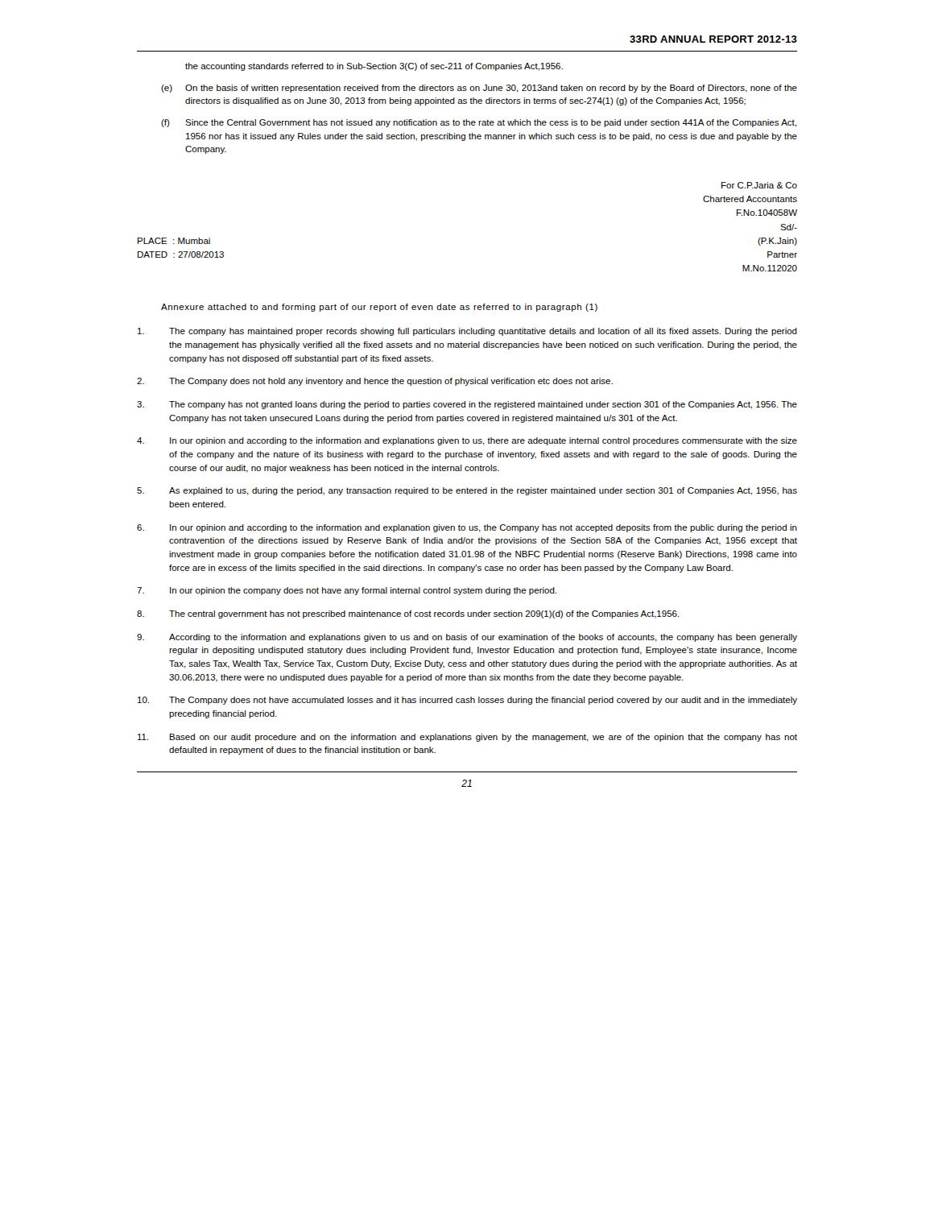33RD ANNUAL REPORT 2012-13
the accounting standards referred to in Sub-Section 3(C) of sec-211 of Companies Act,1956.
(e)
On the basis of written representation received from the directors as on June 30, 2013and taken on record by by the Board of Directors, none of the directors is disqualified as on June 30, 2013 from being appointed as the directors in terms of sec-274(1) (g) of the Companies Act, 1956;
(f)
Since the Central Government has not issued any notification as to the rate at which the cess is to be paid under section 441A of the Companies Act, 1956 nor has it issued any Rules under the said section, prescribing the manner in which such cess is to be paid, no cess is due and payable by the Company.
For C.P.Jaria & Co
Chartered Accountants
F.No.104058W
Sd/-
PLACE : Mumbai
DATED : 27/08/2013
(P.K.Jain)
Partner
M.No.112020
Annexure attached to and forming part of our report of even date as referred to in paragraph (1)
The company has maintained proper records showing full particulars including quantitative details and location of all its fixed assets. During the period the management has physically verified all the fixed assets and no material discrepancies have been noticed on such verification. During the period, the company has not disposed off substantial part of its fixed assets.
The Company does not hold any inventory and hence the question of physical verification etc does not arise.
The company has not granted loans during the period to parties covered in the registered maintained under section 301 of the Companies Act, 1956. The Company has not taken unsecured Loans during the period from parties covered in registered maintained u/s 301 of the Act.
In our opinion and according to the information and explanations given to us, there are adequate internal control procedures commensurate with the size of the company and the nature of its business with regard to the purchase of inventory, fixed assets and with regard to the sale of goods. During the course of our audit, no major weakness has been noticed in the internal controls.
As explained to us, during the period, any transaction required to be entered in the register maintained under section 301 of Companies Act, 1956, has been entered.
In our opinion and according to the information and explanation given to us, the Company has not accepted deposits from the public during the period in contravention of the directions issued by Reserve Bank of India and/or the provisions of the Section 58A of the Companies Act, 1956 except that investment made in group companies before the notification dated 31.01.98 of the NBFC Prudential norms (Reserve Bank) Directions, 1998 came into force are in excess of the limits specified in the said directions. In company's case no order has been passed by the Company Law Board.
In our opinion the company does not have any formal internal control system during the period.
The central government has not prescribed maintenance of cost records under section 209(1)(d) of the Companies Act,1956.
According to the information and explanations given to us and on basis of our examination of the books of accounts, the company has been generally regular in depositing undisputed statutory dues including Provident fund, Investor Education and protection fund, Employee's state insurance, Income Tax, sales Tax, Wealth Tax, Service Tax, Custom Duty, Excise Duty, cess and other statutory dues during the period with the appropriate authorities. As at 30.06.2013, there were no undisputed dues payable for a period of more than six months from the date they become payable.
The Company does not have accumulated losses and it has incurred cash losses during the financial period covered by our audit and in the immediately preceding financial period.
Based on our audit procedure and on the information and explanations given by the management, we are of the opinion that the company has not defaulted in repayment of dues to the financial institution or bank.
21